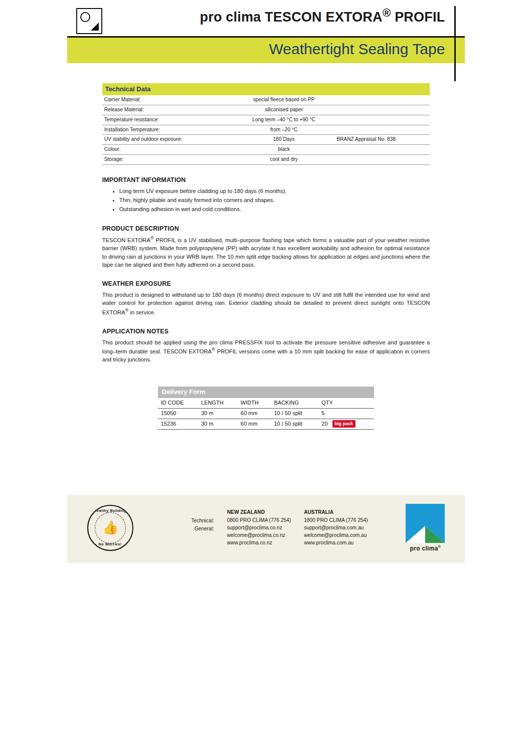pro clima TESCON EXTORA® PROFIL
Weathertight Sealing Tape
Technical Data
| Carrier Material: | special fleece based on PP | |
| Release Material: | siliconised paper | |
| Temperature resistance: | Long term –40 °C to +90 °C | |
| Installation Temperature: | from –20 °C | |
| UV stability and outdoor exposure: | 180 Days | BRANZ Appraisal No. 838 |
| Colour: | black | |
| Storage: | cool and dry | |
IMPORTANT INFORMATION
Long term UV exposure before cladding up to 180 days (6 months).
Thin, highly pliable and easily formed into corners and shapes.
Outstanding adhesion in wet and cold conditions.
PRODUCT DESCRIPTION
TESCON EXTORA® PROFIL is a UV stabilised, multi–purpose flashing tape which forms a valuable part of your weather resistive barrier (WRB) system. Made from polypropylene (PP) with acrylate it has excellent workability and adhesion for optimal resistance to driving rain at junctions in your WRB layer. The 10 mm split edge backing allows for application at edges and junctions where the tape can be aligned and then fully adhered on a second pass.
WEATHER EXPOSURE
This product is designed to withstand up to 180 days (6 months) direct exposure to UV and still fulfil the intended use for wind and water control for protection against driving rain. Exterior cladding should be detailed to prevent direct sunlight onto TESCON EXTORA® in service.
APPLICATION NOTES
This product should be applied using the pro clima PRESSFIX tool to activate the pressure sensitive adhesive and guarantee a long–term durable seal. TESCON EXTORA® PROFIL versions come with a 10 mm split backing for ease of application in corners and tricky junctions.
Delivery Form
| ID CODE | LENGTH | WIDTH | BACKING | QTY |
| --- | --- | --- | --- | --- |
| 15050 | 30 m | 60 mm | 10 / 50 split | 5 |
| 15236 | 30 m | 60 mm | 10 / 50 split | 20 big pack |
Healthy Building
👍
No Worries!
Technical:
General:
NEW ZEALAND 0800 PRO CLIMA (776 254)
support@proclima.co.nz
welcome@proclima.co.nz
www.proclima.co.nz
AUSTRALIA 1800 PRO CLIMA (776 254)
support@proclima.com.au
welcome@proclima.com.au
www.proclima.com.au
pro clima®